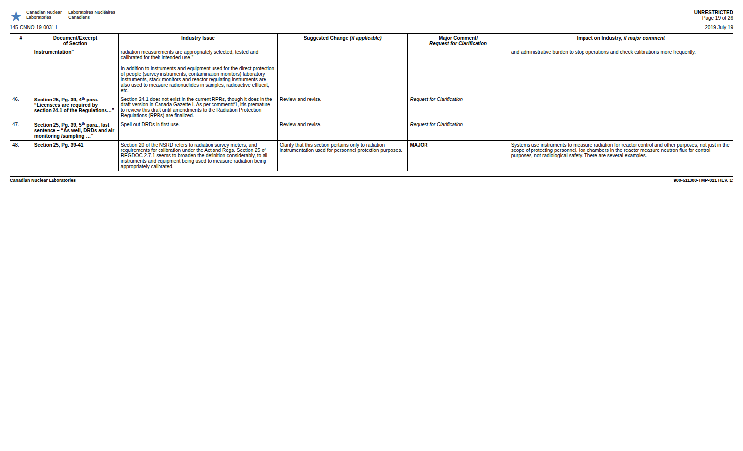★
| Canadian Nuclear | Laboratoires Nucléaires |
| Laboratories | Canadiens |
UNRESTRICTED
Page 19 of 26
145-CNNO-19-0031-L
2019 July 19
| # | Document/Excerpt of Section | Industry Issue | Suggested Change (if applicable) | Major Comment/ Request for Clarification | Impact on Industry, if major comment |
| --- | --- | --- | --- | --- | --- |
| | Instrumentation” | radiation measurements are appropriately selected, tested and calibrated for their intended use.” In addition to instruments and equipment used for the direct protection of people (survey instruments, contamination monitors) laboratory instruments, stack monitors and reactor regulating instruments are also used to measure radionuclides in samples, radioactive effluent, etc. | | | and administrative burden to stop operations and check calibrations more frequently. |
| 46. | Section 25, Pg. 39, 4 th para. – “Licensees are required by section 24.1 of the Regulations…” | Section 24.1 does not exist in the current RPRs, though it does in the draft version in Canada Gazette I. As per comment#1, itis premature to review this draft until amendments to the Radiation Protection Regulations (RPRs) are finalized. | Review and revise. | Request for Clarification | |
| 47. | Section 25, Pg. 39, 5 th para., last sentence – “As well, DRDs and air monitoring /sampling …” | Spell out DRDs in first use. | Review and revise. | Request for Clarification | |
| 48. | Section 25, Pg. 39-41 | Section 20 of the NSRD refers to radiation survey meters, and requirements for calibration under the Act and Regs. Section 25 of REGDOC 2.7.1 seems to broaden the definition considerably, to all instruments and equipment being used to measure radiation being appropriately calibrated. | Clarify that this section pertains only to radiation instrumentation used for personnel protection purposes . | MAJOR | Systems use instruments to measure radiation for reactor control and other purposes, not just in the scope of protecting personnel. Ion chambers in the reactor measure neutron flux for control purposes, not radiological safety. There are several examples. |
Canadian Nuclear Laboratories
900-511300-TMP-021 REV. 1: